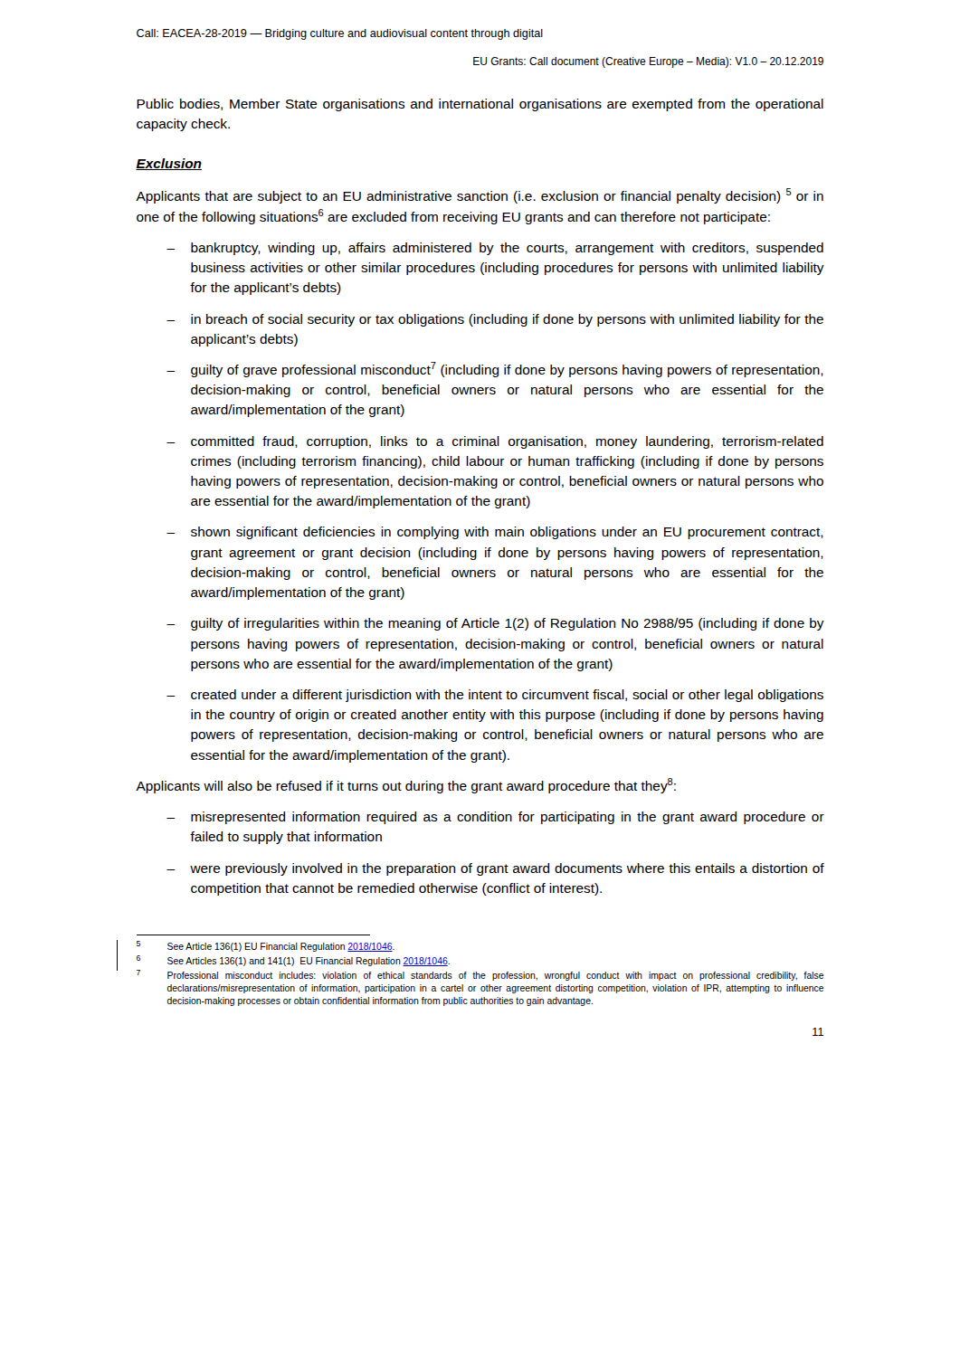Call: EACEA-28-2019 — Bridging culture and audiovisual content through digital
EU Grants: Call document (Creative Europe – Media): V1.0 – 20.12.2019
Public bodies, Member State organisations and international organisations are exempted from the operational capacity check.
Exclusion
Applicants that are subject to an EU administrative sanction (i.e. exclusion or financial penalty decision) 5 or in one of the following situations6 are excluded from receiving EU grants and can therefore not participate:
bankruptcy, winding up, affairs administered by the courts, arrangement with creditors, suspended business activities or other similar procedures (including procedures for persons with unlimited liability for the applicant’s debts)
in breach of social security or tax obligations (including if done by persons with unlimited liability for the applicant’s debts)
guilty of grave professional misconduct7 (including if done by persons having powers of representation, decision-making or control, beneficial owners or natural persons who are essential for the award/implementation of the grant)
committed fraud, corruption, links to a criminal organisation, money laundering, terrorism-related crimes (including terrorism financing), child labour or human trafficking (including if done by persons having powers of representation, decision-making or control, beneficial owners or natural persons who are essential for the award/implementation of the grant)
shown significant deficiencies in complying with main obligations under an EU procurement contract, grant agreement or grant decision (including if done by persons having powers of representation, decision-making or control, beneficial owners or natural persons who are essential for the award/implementation of the grant)
guilty of irregularities within the meaning of Article 1(2) of Regulation No 2988/95 (including if done by persons having powers of representation, decision-making or control, beneficial owners or natural persons who are essential for the award/implementation of the grant)
created under a different jurisdiction with the intent to circumvent fiscal, social or other legal obligations in the country of origin or created another entity with this purpose (including if done by persons having powers of representation, decision-making or control, beneficial owners or natural persons who are essential for the award/implementation of the grant).
Applicants will also be refused if it turns out during the grant award procedure that they8:
misrepresented information required as a condition for participating in the grant award procedure or failed to supply that information
were previously involved in the preparation of grant award documents where this entails a distortion of competition that cannot be remedied otherwise (conflict of interest).
See Article 136(1) EU Financial Regulation 2018/1046.
See Articles 136(1) and 141(1) EU Financial Regulation 2018/1046.
Professional misconduct includes: violation of ethical standards of the profession, wrongful conduct with impact on professional credibility, false declarations/misrepresentation of information, participation in a cartel or other agreement distorting competition, violation of IPR, attempting to influence decision-making processes or obtain confidential information from public authorities to gain advantage.
11